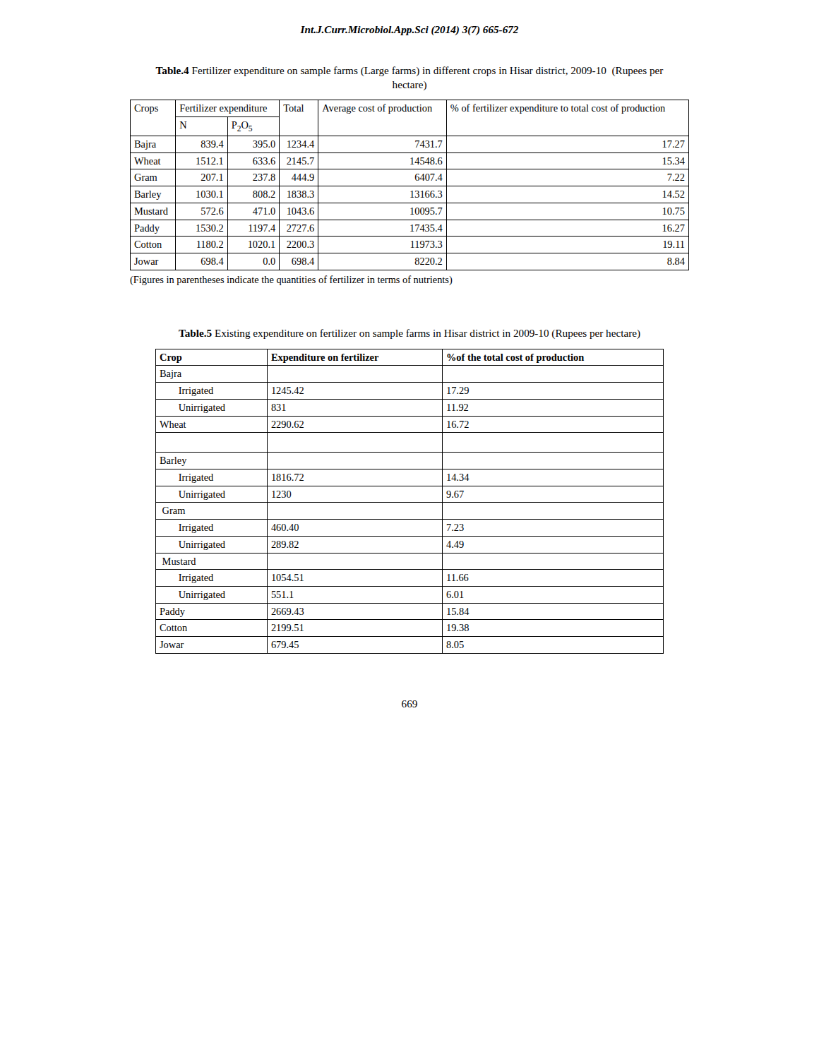Int.J.Curr.Microbiol.App.Sci (2014) 3(7) 665-672
Table.4 Fertilizer expenditure on sample farms (Large farms) in different crops in Hisar district, 2009-10 (Rupees per hectare)
| Crops | Fertilizer expenditure | Total | Average cost of production | % of fertilizer expenditure to total cost of production |
| --- | --- | --- | --- | --- |
| N | P 2 O 5 |
| Bajra | 839.4 | 395.0 | 1234.4 | 7431.7 | 17.27 |
| Wheat | 1512.1 | 633.6 | 2145.7 | 14548.6 | 15.34 |
| Gram | 207.1 | 237.8 | 444.9 | 6407.4 | 7.22 |
| Barley | 1030.1 | 808.2 | 1838.3 | 13166.3 | 14.52 |
| Mustard | 572.6 | 471.0 | 1043.6 | 10095.7 | 10.75 |
| Paddy | 1530.2 | 1197.4 | 2727.6 | 17435.4 | 16.27 |
| Cotton | 1180.2 | 1020.1 | 2200.3 | 11973.3 | 19.11 |
| Jowar | 698.4 | 0.0 | 698.4 | 8220.2 | 8.84 |
(Figures in parentheses indicate the quantities of fertilizer in terms of nutrients)
Table.5 Existing expenditure on fertilizer on sample farms in Hisar district in 2009-10 (Rupees per hectare)
| Crop | Expenditure on fertilizer | %of the total cost of production |
| --- | --- | --- |
| Bajra | | |
| Irrigated | 1245.42 | 17.29 |
| Unirrigated | 831 | 11.92 |
| Wheat | 2290.62 | 16.72 |
| Barley | | |
| Irrigated | 1816.72 | 14.34 |
| Unirrigated | 1230 | 9.67 |
| Gram | | |
| Irrigated | 460.40 | 7.23 |
| Unirrigated | 289.82 | 4.49 |
| Mustard | | |
| Irrigated | 1054.51 | 11.66 |
| Unirrigated | 551.1 | 6.01 |
| Paddy | 2669.43 | 15.84 |
| Cotton | 2199.51 | 19.38 |
| Jowar | 679.45 | 8.05 |
669